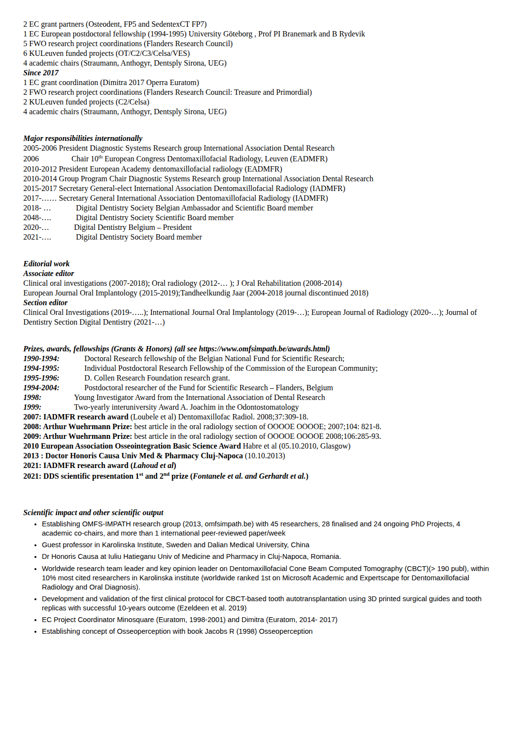2 EC grant partners (Osteodent, FP5 and SedentexCT FP7)
1 EC European postdoctoral fellowship (1994-1995) University Göteborg , Prof PI Branemark and B Rydevik
5 FWO research project coordinations (Flanders Research Council)
6 KULeuven funded projects (OT/C2/C3/Celsa/VES)
4 academic chairs (Straumann, Anthogyr, Dentsply Sirona, UEG)
Since 2017
1 EC grant coordination (Dimitra 2017 Operra Euratom)
2 FWO research project coordinations (Flanders Research Council: Treasure and Primordial)
2 KULeuven funded projects (C2/Celsa)
4 academic chairs (Straumann, Anthogyr, Dentsply Sirona, UEG)
Major responsibilities internationally
2005-2006 President Diagnostic Systems Research group International Association Dental Research
2006 Chair 10th European Congress Dentomaxillofacial Radiology, Leuven (EADMFR)
2010-2012 President European Academy dentomaxillofacial radiology (EADMFR)
2010-2014 Group Program Chair Diagnostic Systems Research group International Association Dental Research
2015-2017 Secretary General-elect International Association Dentomaxillofacial Radiology (IADMFR)
2017-…… Secretary General International Association Dentomaxillofacial Radiology (IADMFR)
2018- … Digital Dentistry Society Belgian Ambassador and Scientific Board member
2048-…. Digital Dentistry Society Scientific Board member
2020-… Digital Dentistry Belgium – President
2021-…. Digital Dentistry Society Board member
Editorial work
Associate editor
Clinical oral investigations (2007-2018); Oral radiology (2012-… ); J Oral Rehabilitation (2008-2014)
European Journal Oral Implantology (2015-2019);Tandheelkundig Jaar (2004-2018 journal discontinued 2018)
Section editor
Clinical Oral Investigations (2019-…..); International Journal Oral Implantology (2019-…); European Journal of Radiology (2020-…); Journal of Dentistry Section Digital Dentistry (2021-…)
Prizes, awards, fellowships (Grants & Honors) (all see https://www.omfsimpath.be/awards.html)
1990-1994: Doctoral Research fellowship of the Belgian National Fund for Scientific Research;
1994-1995: Individual Postdoctoral Research Fellowship of the Commission of the European Community;
1995-1996: D. Collen Research Foundation research grant.
1994-2004: Postdoctoral researcher of the Fund for Scientific Research – Flanders, Belgium
1998: Young Investigator Award from the International Association of Dental Research
1999: Two-yearly interuniversity Award A. Joachim in the Odontostomatology
2007: IADMFR research award (Loubele et al) Dentomaxillofac Radiol. 2008;37:309-18.
2008: Arthur Wuehrmann Prize: best article in the oral radiology section of OOOOE OOOOE; 2007;104: 821-8.
2009: Arthur Wuehrmann Prize: best article in the oral radiology section of OOOOE OOOOE 2008;106:285-93.
2010 European Association Osseointegration Basic Science Award Habre et al (05.10.2010, Glasgow)
2013 : Doctor Honoris Causa Univ Med & Pharmacy Cluj-Napoca (10.10.2013)
2021: IADMFR research award (Lahoud et al)
2021: DDS scientific presentation 1st and 2nd prize (Fontanele et al. and Gerhardt et al.)
Scientific impact and other scientific output
Establishing OMFS-IMPATH research group (2013, omfsimpath.be) with 45 researchers, 28 finalised and 24 ongoing PhD Projects, 4 academic co-chairs, and more than 1 international peer-reviewed paper/week
Guest professor in Karolinska Institute, Sweden and Dalian Medical University, China
Dr Honoris Causa at Iuliu Hatieganu Univ of Medicine and Pharmacy in Cluj-Napoca, Romania.
Worldwide research team leader and key opinion leader on Dentomaxillofacial Cone Beam Computed Tomography (CBCT)(> 190 publ), within 10% most cited researchers in Karolinska institute (worldwide ranked 1st on Microsoft Academic and Expertscape for Dentomaxillofacial Radiology and Oral Diagnosis).
Development and validation of the first clinical protocol for CBCT-based tooth autotransplantation using 3D printed surgical guides and tooth replicas with successful 10-years outcome (Ezeldeen et al. 2019)
EC Project Coordinator Minosquare (Euratom, 1998-2001) and Dimitra (Euratom, 2014- 2017)
Establishing concept of Osseoperception with book Jacobs R (1998) Osseoperception